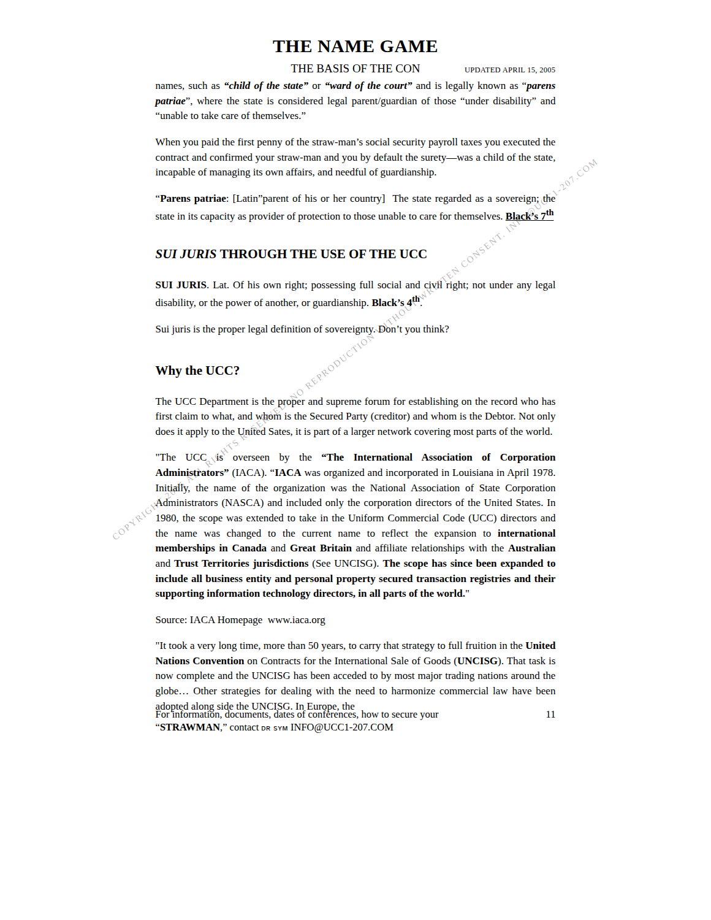COPYRIGHT 2005 ALL RIGHTS RESERVED. NO REPRODUCTION WITHOUT WRITTEN CONSENT. INFO@UCC1-207.COM
THE NAME GAME
THE BASIS OF THE CON UPDATED APRIL 15, 2005
names, such as “child of the state” or “ward of the court” and is legally known as “parens patriae”, where the state is considered legal parent/guardian of those “under disability” and “unable to take care of themselves.”
When you paid the first penny of the straw-man’s social security payroll taxes you executed the contract and confirmed your straw-man and you by default the surety—was a child of the state, incapable of managing its own affairs, and needful of guardianship.
“Parens patriae: [Latin”parent of his or her country] The state regarded as a sovereign; the state in its capacity as provider of protection to those unable to care for themselves. Black’s 7th
SUI JURIS THROUGH THE USE OF THE UCC
SUI JURIS. Lat. Of his own right; possessing full social and civil right; not under any legal disability, or the power of another, or guardianship. Black’s 4th.
Sui juris is the proper legal definition of sovereignty. Don’t you think?
Why the UCC?
The UCC Department is the proper and supreme forum for establishing on the record who has first claim to what, and whom is the Secured Party (creditor) and whom is the Debtor. Not only does it apply to the United Sates, it is part of a larger network covering most parts of the world.
"The UCC is overseen by the “The International Association of Corporation Administrators” (IACA). “IACA was organized and incorporated in Louisiana in April 1978. Initially, the name of the organization was the National Association of State Corporation Administrators (NASCA) and included only the corporation directors of the United States. In 1980, the scope was extended to take in the Uniform Commercial Code (UCC) directors and the name was changed to the current name to reflect the expansion to international memberships in Canada and Great Britain and affiliate relationships with the Australian and Trust Territories jurisdictions (See UNCISG). The scope has since been expanded to include all business entity and personal property secured transaction registries and their supporting information technology directors, in all parts of the world."
Source: IACA Homepage www.iaca.org
"It took a very long time, more than 50 years, to carry that strategy to full fruition in the United Nations Convention on Contracts for the International Sale of Goods (UNCISG). That task is now complete and the UNCISG has been acceded to by most major trading nations around the globe… Other strategies for dealing with the need to harmonize commercial law have been adopted along side the UNCISG. In Europe, the
For information, documents, dates of conferences, how to secure your 11
“STRAWMAN,” contact ᴅʀ ꜱʏᴍ INFO@UCC1-207.COM